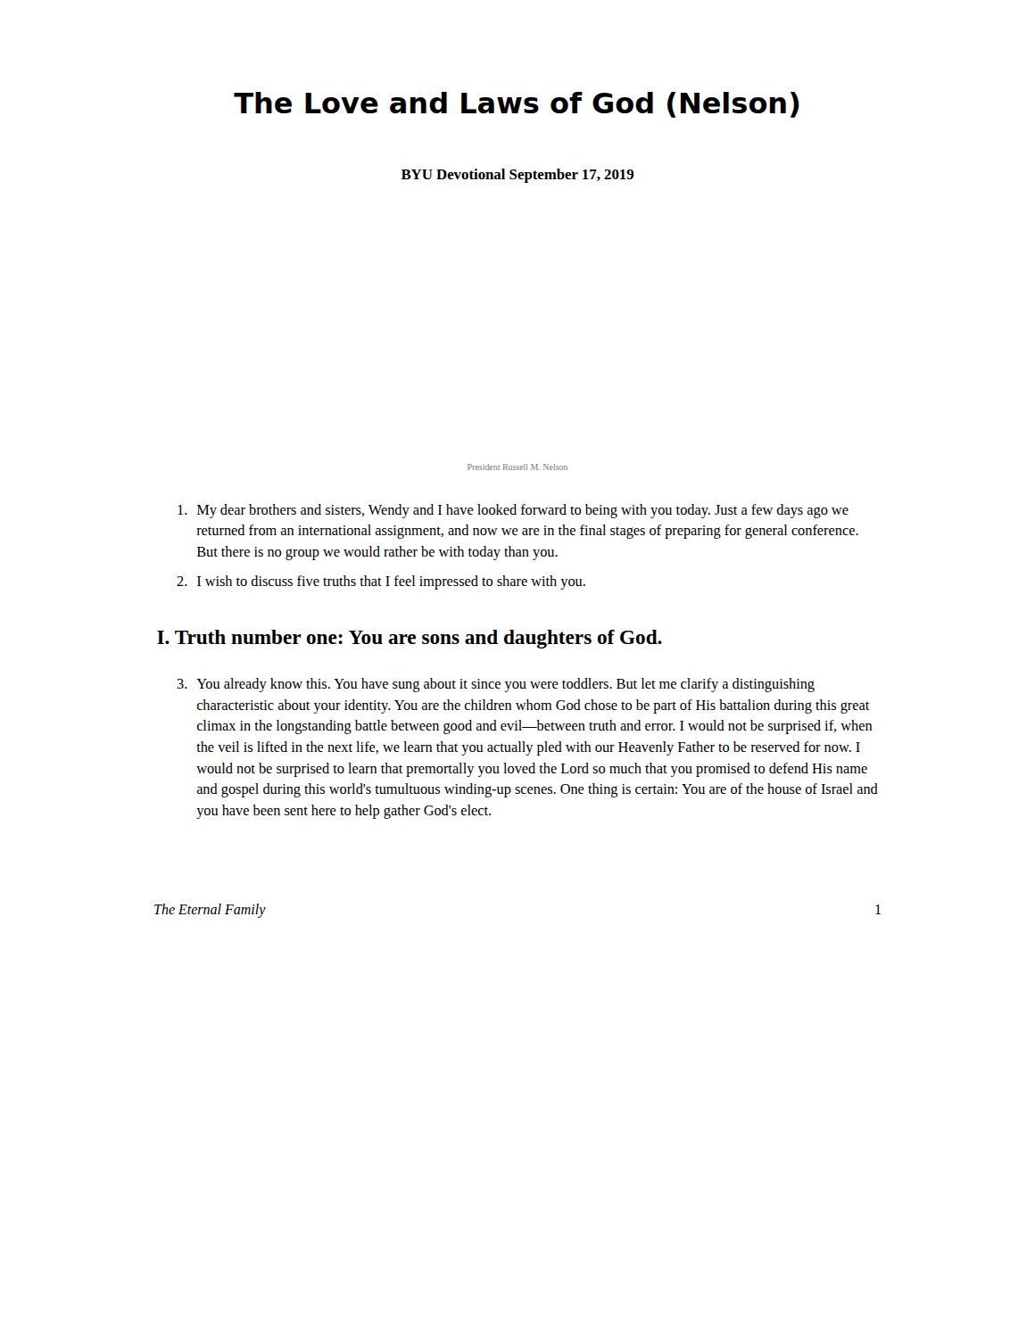The Love and Laws of God (Nelson)
BYU Devotional September 17, 2019
President Russell M. Nelson
My dear brothers and sisters, Wendy and I have looked forward to being with you today. Just a few days ago we returned from an international assignment, and now we are in the final stages of preparing for general conference. But there is no group we would rather be with today than you.
I wish to discuss five truths that I feel impressed to share with you.
I. Truth number one: You are sons and daughters of God.
You already know this. You have sung about it since you were toddlers. But let me clarify a distinguishing characteristic about your identity. You are the children whom God chose to be part of His battalion during this great climax in the longstanding battle between good and evil—between truth and error. I would not be surprised if, when the veil is lifted in the next life, we learn that you actually pled with our Heavenly Father to be reserved for now. I would not be surprised to learn that premortally you loved the Lord so much that you promised to defend His name and gospel during this world's tumultuous winding-up scenes. One thing is certain: You are of the house of Israel and you have been sent here to help gather God's elect.
The Eternal Family 1